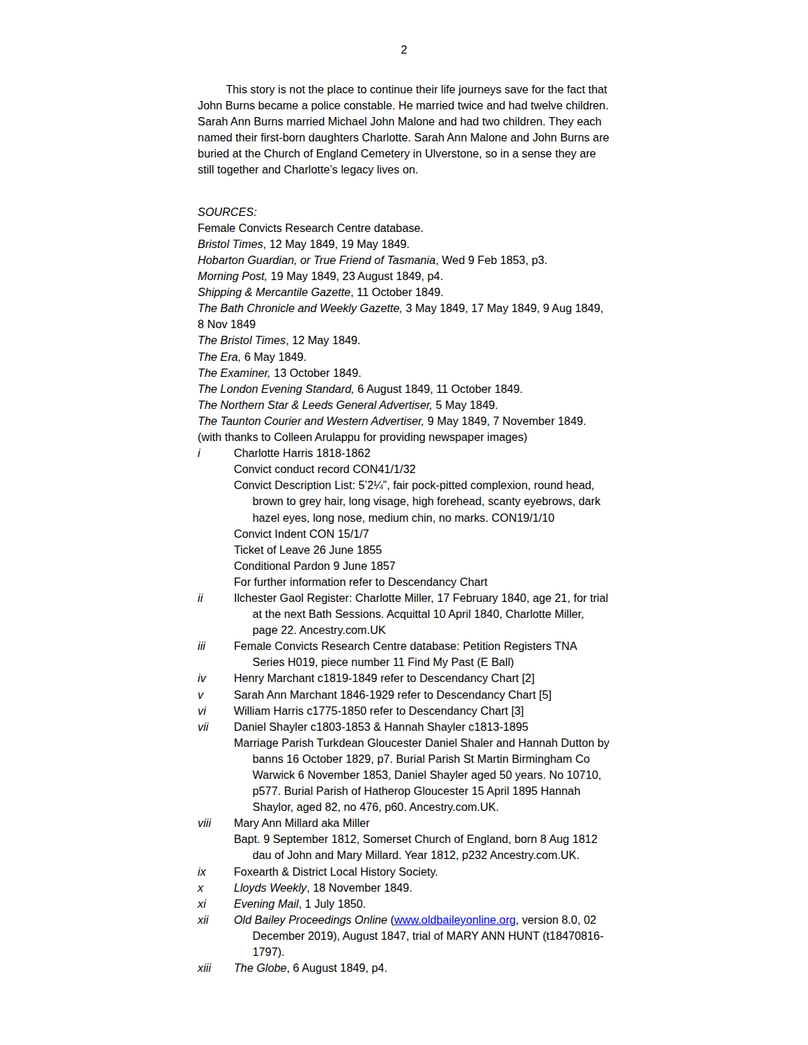2
This story is not the place to continue their life journeys save for the fact that John Burns became a police constable. He married twice and had twelve children. Sarah Ann Burns married Michael John Malone and had two children. They each named their first-born daughters Charlotte. Sarah Ann Malone and John Burns are buried at the Church of England Cemetery in Ulverstone, so in a sense they are still together and Charlotte’s legacy lives on.
SOURCES:
Female Convicts Research Centre database.
Bristol Times, 12 May 1849, 19 May 1849.
Hobarton Guardian, or True Friend of Tasmania, Wed 9 Feb 1853, p3.
Morning Post, 19 May 1849, 23 August 1849, p4.
Shipping & Mercantile Gazette, 11 October 1849.
The Bath Chronicle and Weekly Gazette, 3 May 1849, 17 May 1849, 9 Aug 1849, 8 Nov 1849
The Bristol Times, 12 May 1849.
The Era, 6 May 1849.
The Examiner, 13 October 1849.
The London Evening Standard, 6 August 1849, 11 October 1849.
The Northern Star & Leeds General Advertiser, 5 May 1849.
The Taunton Courier and Western Advertiser, 9 May 1849, 7 November 1849.
(with thanks to Colleen Arulappu for providing newspaper images)
i Charlotte Harris 1818-1862 Convict conduct record CON41/1/32 Convict Description List: 5’2¼”, fair pock-pitted complexion, round head, brown to grey hair, long visage, high forehead, scanty eyebrows, dark hazel eyes, long nose, medium chin, no marks. CON19/1/10 Convict Indent CON 15/1/7 Ticket of Leave 26 June 1855 Conditional Pardon 9 June 1857 For further information refer to Descendancy Chart
ii Ilchester Gaol Register: Charlotte Miller, 17 February 1840, age 21, for trial at the next Bath Sessions. Acquittal 10 April 1840, Charlotte Miller, page 22. Ancestry.com.UK
iii Female Convicts Research Centre database: Petition Registers TNA Series H019, piece number 11 Find My Past (E Ball)
iv Henry Marchant c1819-1849 refer to Descendancy Chart [2]
v Sarah Ann Marchant 1846-1929 refer to Descendancy Chart [5]
vi William Harris c1775-1850 refer to Descendancy Chart [3]
vii Daniel Shayler c1803-1853 & Hannah Shayler c1813-1895 Marriage Parish Turkdean Gloucester Daniel Shaler and Hannah Dutton by banns 16 October 1829, p7. Burial Parish St Martin Birmingham Co Warwick 6 November 1853, Daniel Shayler aged 50 years. No 10710, p577. Burial Parish of Hatherop Gloucester 15 April 1895 Hannah Shaylor, aged 82, no 476, p60. Ancestry.com.UK.
viii Mary Ann Millard aka Miller Bapt. 9 September 1812, Somerset Church of England, born 8 Aug 1812 dau of John and Mary Millard. Year 1812, p232 Ancestry.com.UK.
ix Foxearth & District Local History Society.
x Lloyds Weekly, 18 November 1849.
xi Evening Mail, 1 July 1850.
xii Old Bailey Proceedings Online (www.oldbaileyonline.org, version 8.0, 02 December 2019), August 1847, trial of MARY ANN HUNT (t18470816-1797).
xiii The Globe, 6 August 1849, p4.